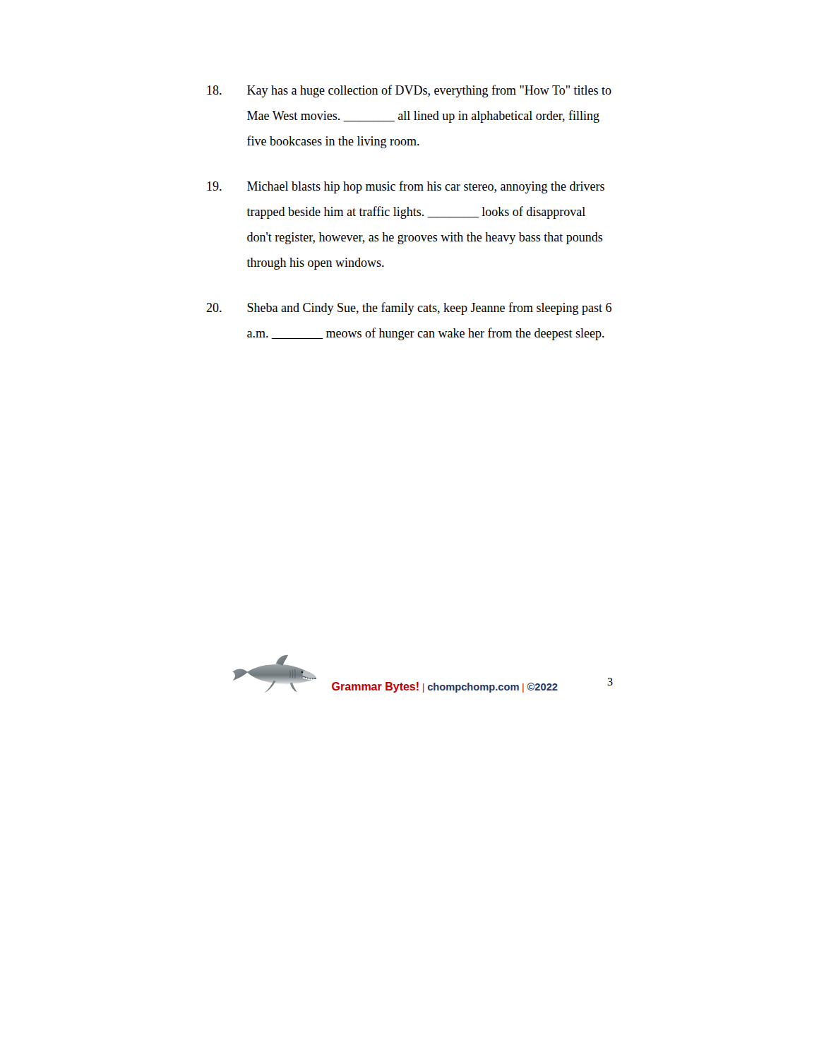18. Kay has a huge collection of DVDs, everything from "How To" titles to Mae West movies. ________ all lined up in alphabetical order, filling five bookcases in the living room.
19. Michael blasts hip hop music from his car stereo, annoying the drivers trapped beside him at traffic lights. ________ looks of disapproval don't register, however, as he grooves with the heavy bass that pounds through his open windows.
20. Sheba and Cindy Sue, the family cats, keep Jeanne from sleeping past 6 a.m. ________ meows of hunger can wake her from the deepest sleep.
Grammar Bytes! | chompchomp.com | ©2022
3